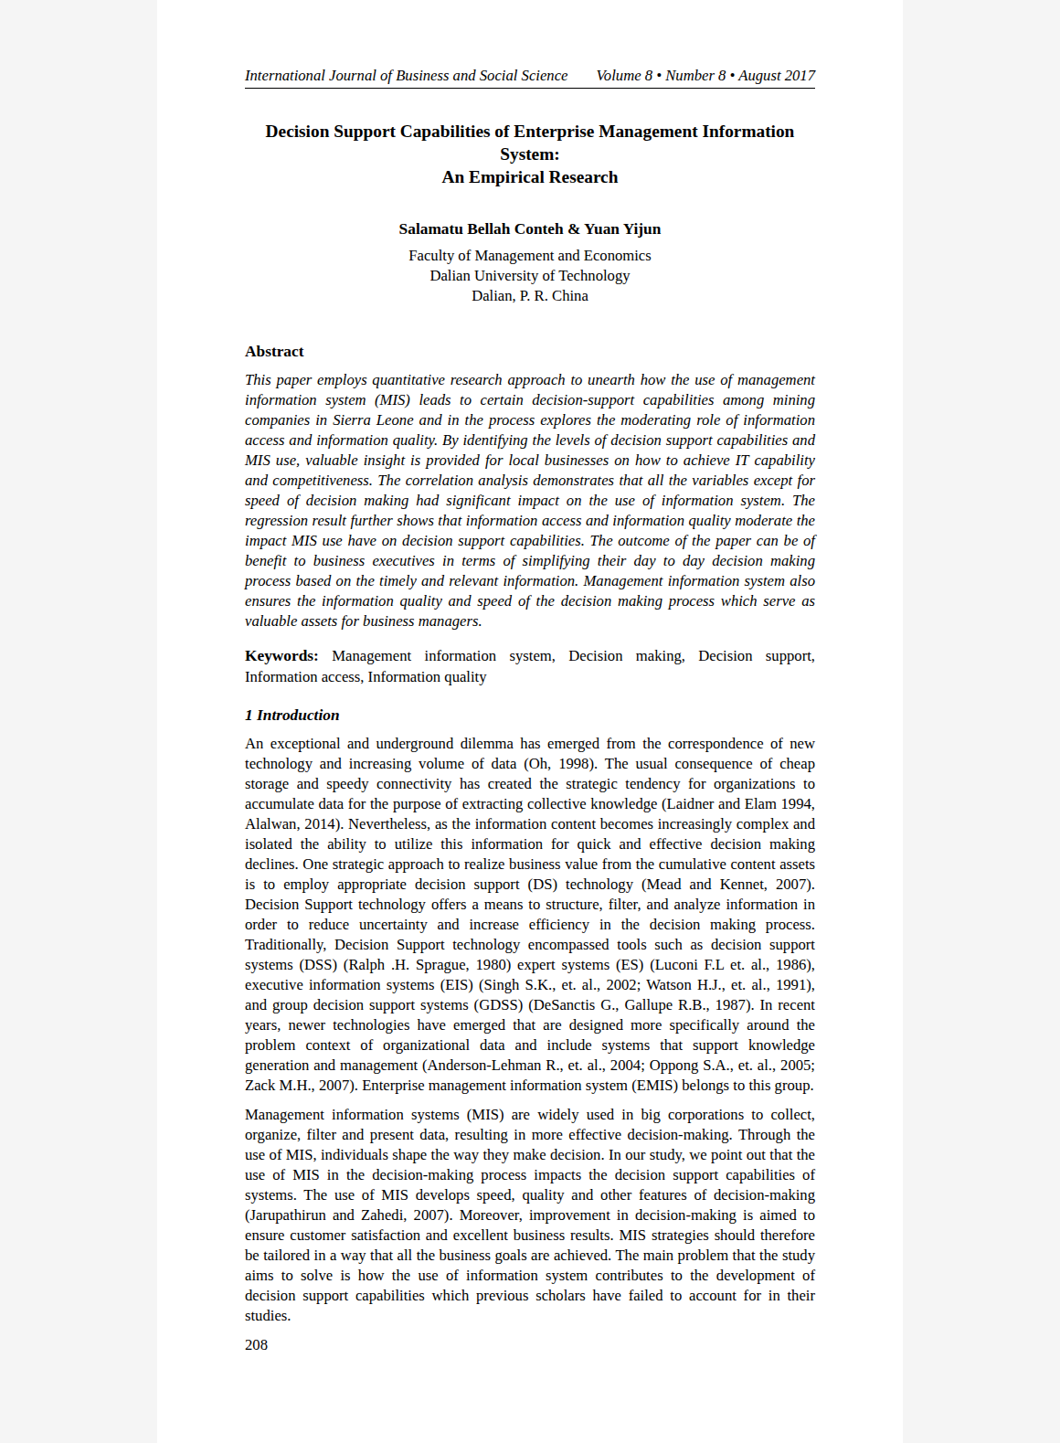International Journal of Business and Social Science
Volume 8 • Number 8 • August 2017
Decision Support Capabilities of Enterprise Management Information System:
An Empirical Research
Salamatu Bellah Conteh & Yuan Yijun
Faculty of Management and Economics
Dalian University of Technology
Dalian, P. R. China
Abstract
This paper employs quantitative research approach to unearth how the use of management information system (MIS) leads to certain decision-support capabilities among mining companies in Sierra Leone and in the process explores the moderating role of information access and information quality. By identifying the levels of decision support capabilities and MIS use, valuable insight is provided for local businesses on how to achieve IT capability and competitiveness. The correlation analysis demonstrates that all the variables except for speed of decision making had significant impact on the use of information system. The regression result further shows that information access and information quality moderate the impact MIS use have on decision support capabilities. The outcome of the paper can be of benefit to business executives in terms of simplifying their day to day decision making process based on the timely and relevant information. Management information system also ensures the information quality and speed of the decision making process which serve as valuable assets for business managers.
Keywords: Management information system, Decision making, Decision support, Information access, Information quality
1 Introduction
An exceptional and underground dilemma has emerged from the correspondence of new technology and increasing volume of data (Oh, 1998). The usual consequence of cheap storage and speedy connectivity has created the strategic tendency for organizations to accumulate data for the purpose of extracting collective knowledge (Laidner and Elam 1994, Alalwan, 2014). Nevertheless, as the information content becomes increasingly complex and isolated the ability to utilize this information for quick and effective decision making declines. One strategic approach to realize business value from the cumulative content assets is to employ appropriate decision support (DS) technology (Mead and Kennet, 2007). Decision Support technology offers a means to structure, filter, and analyze information in order to reduce uncertainty and increase efficiency in the decision making process. Traditionally, Decision Support technology encompassed tools such as decision support systems (DSS) (Ralph .H. Sprague, 1980) expert systems (ES) (Luconi F.L et. al., 1986), executive information systems (EIS) (Singh S.K., et. al., 2002; Watson H.J., et. al., 1991), and group decision support systems (GDSS) (DeSanctis G., Gallupe R.B., 1987). In recent years, newer technologies have emerged that are designed more specifically around the problem context of organizational data and include systems that support knowledge generation and management (Anderson-Lehman R., et. al., 2004; Oppong S.A., et. al., 2005; Zack M.H., 2007). Enterprise management information system (EMIS) belongs to this group.
Management information systems (MIS) are widely used in big corporations to collect, organize, filter and present data, resulting in more effective decision-making. Through the use of MIS, individuals shape the way they make decision. In our study, we point out that the use of MIS in the decision-making process impacts the decision support capabilities of systems. The use of MIS develops speed, quality and other features of decision-making (Jarupathirun and Zahedi, 2007). Moreover, improvement in decision-making is aimed to ensure customer satisfaction and excellent business results. MIS strategies should therefore be tailored in a way that all the business goals are achieved. The main problem that the study aims to solve is how the use of information system contributes to the development of decision support capabilities which previous scholars have failed to account for in their studies.
208